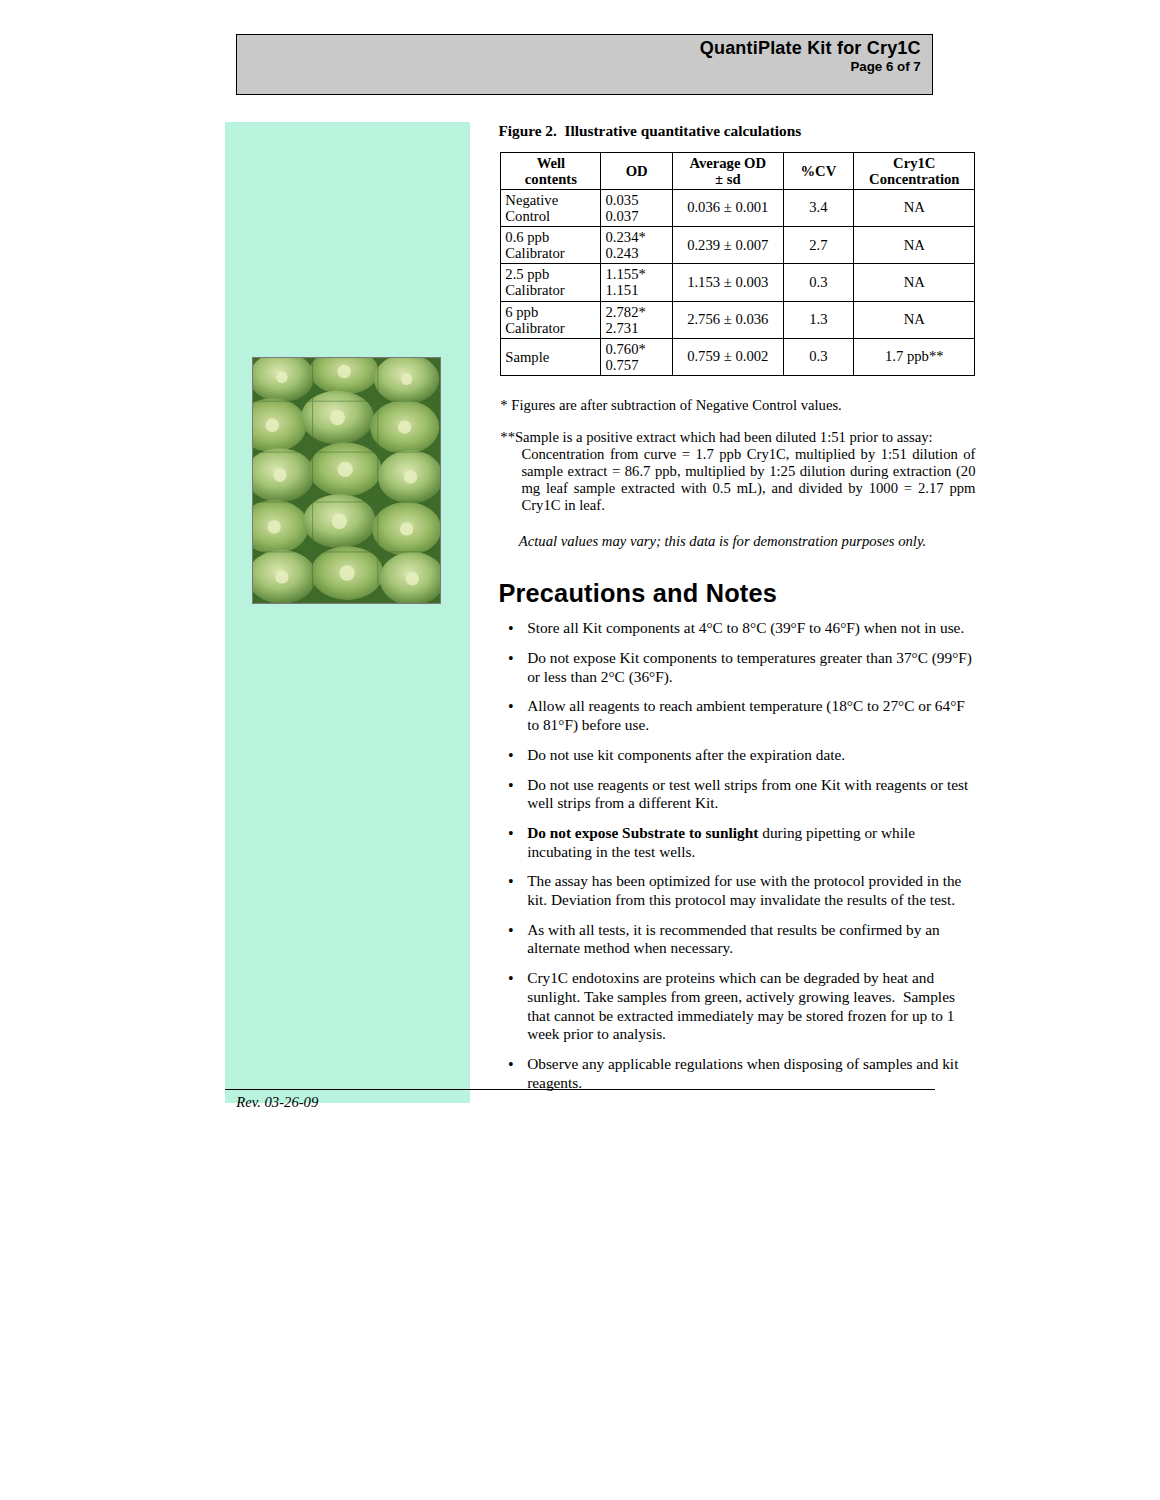QuantiPlate Kit for Cry1C
Page 6 of 7
Figure 2. Illustrative quantitative calculations
| Well contents | OD | Average OD ± sd | %CV | Cry1C Concentration |
| --- | --- | --- | --- | --- |
| Negative Control | 0.035 0.037 | 0.036 ± 0.001 | 3.4 | NA |
| 0.6 ppb Calibrator | 0.234* 0.243 | 0.239 ± 0.007 | 2.7 | NA |
| 2.5 ppb Calibrator | 1.155* 1.151 | 1.153 ± 0.003 | 0.3 | NA |
| 6 ppb Calibrator | 2.782* 2.731 | 2.756 ± 0.036 | 1.3 | NA |
| Sample | 0.760* 0.757 | 0.759 ± 0.002 | 0.3 | 1.7 ppb** |
* Figures are after subtraction of Negative Control values.
**Sample is a positive extract which had been diluted 1:51 prior to assay: Concentration from curve = 1.7 ppb Cry1C, multiplied by 1:51 dilution of sample extract = 86.7 ppb, multiplied by 1:25 dilution during extraction (20 mg leaf sample extracted with 0.5 mL), and divided by 1000 = 2.17 ppm Cry1C in leaf.
Actual values may vary; this data is for demonstration purposes only.
Precautions and Notes
Store all Kit components at 4°C to 8°C (39°F to 46°F) when not in use.
Do not expose Kit components to temperatures greater than 37°C (99°F) or less than 2°C (36°F).
Allow all reagents to reach ambient temperature (18°C to 27°C or 64°F to 81°F) before use.
Do not use kit components after the expiration date.
Do not use reagents or test well strips from one Kit with reagents or test well strips from a different Kit.
Do not expose Substrate to sunlight during pipetting or while incubating in the test wells.
The assay has been optimized for use with the protocol provided in the kit. Deviation from this protocol may invalidate the results of the test.
As with all tests, it is recommended that results be confirmed by an alternate method when necessary.
Cry1C endotoxins are proteins which can be degraded by heat and sunlight. Take samples from green, actively growing leaves. Samples that cannot be extracted immediately may be stored frozen for up to 1 week prior to analysis.
Observe any applicable regulations when disposing of samples and kit reagents.
Rev. 03-26-09